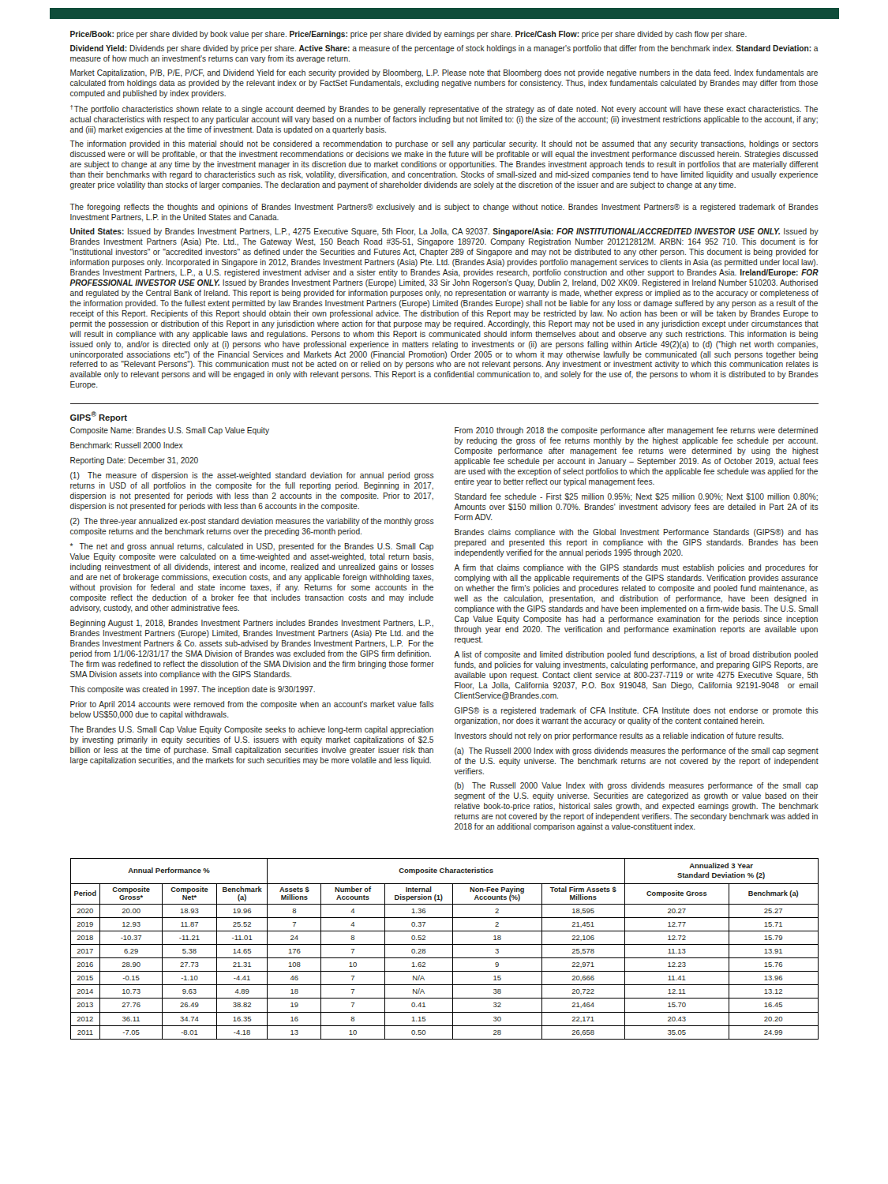Price/Book: price per share divided by book value per share. Price/Earnings: price per share divided by earnings per share. Price/Cash Flow: price per share divided by cash flow per share.
Dividend Yield: Dividends per share divided by price per share. Active Share: a measure of the percentage of stock holdings in a manager's portfolio that differ from the benchmark index. Standard Deviation: a measure of how much an investment's returns can vary from its average return.
Market Capitalization, P/B, P/E, P/CF, and Dividend Yield for each security provided by Bloomberg, L.P. Please note that Bloomberg does not provide negative numbers in the data feed. Index fundamentals are calculated from holdings data as provided by the relevant index or by FactSet Fundamentals, excluding negative numbers for consistency. Thus, index fundamentals calculated by Brandes may differ from those computed and published by index providers.
†The portfolio characteristics shown relate to a single account deemed by Brandes to be generally representative of the strategy as of date noted. Not every account will have these exact characteristics. The actual characteristics with respect to any particular account will vary based on a number of factors including but not limited to: (i) the size of the account; (ii) investment restrictions applicable to the account, if any; and (iii) market exigencies at the time of investment. Data is updated on a quarterly basis.
The information provided in this material should not be considered a recommendation to purchase or sell any particular security. It should not be assumed that any security transactions, holdings or sectors discussed were or will be profitable, or that the investment recommendations or decisions we make in the future will be profitable or will equal the investment performance discussed herein. Strategies discussed are subject to change at any time by the investment manager in its discretion due to market conditions or opportunities. The Brandes investment approach tends to result in portfolios that are materially different than their benchmarks with regard to characteristics such as risk, volatility, diversification, and concentration. Stocks of small-sized and mid-sized companies tend to have limited liquidity and usually experience greater price volatility than stocks of larger companies. The declaration and payment of shareholder dividends are solely at the discretion of the issuer and are subject to change at any time.
The foregoing reflects the thoughts and opinions of Brandes Investment Partners® exclusively and is subject to change without notice. Brandes Investment Partners® is a registered trademark of Brandes Investment Partners, L.P. in the United States and Canada.
United States: Issued by Brandes Investment Partners, L.P., 4275 Executive Square, 5th Floor, La Jolla, CA 92037. Singapore/Asia: FOR INSTITUTIONAL/ACCREDITED INVESTOR USE ONLY. Issued by Brandes Investment Partners (Asia) Pte. Ltd., The Gateway West, 150 Beach Road #35-51, Singapore 189720. Company Registration Number 201212812M. ARBN: 164 952 710. This document is for "institutional investors" or "accredited investors" as defined under the Securities and Futures Act, Chapter 289 of Singapore and may not be distributed to any other person. This document is being provided for information purposes only. Incorporated in Singapore in 2012, Brandes Investment Partners (Asia) Pte. Ltd. (Brandes Asia) provides portfolio management services to clients in Asia (as permitted under local law). Brandes Investment Partners, L.P., a U.S. registered investment adviser and a sister entity to Brandes Asia, provides research, portfolio construction and other support to Brandes Asia. Ireland/Europe: FOR PROFESSIONAL INVESTOR USE ONLY. Issued by Brandes Investment Partners (Europe) Limited, 33 Sir John Rogerson's Quay, Dublin 2, Ireland, D02 XK09. Registered in Ireland Number 510203. Authorised and regulated by the Central Bank of Ireland. This report is being provided for information purposes only, no representation or warranty is made, whether express or implied as to the accuracy or completeness of the information provided. To the fullest extent permitted by law Brandes Investment Partners (Europe) Limited (Brandes Europe) shall not be liable for any loss or damage suffered by any person as a result of the receipt of this Report. Recipients of this Report should obtain their own professional advice. The distribution of this Report may be restricted by law. No action has been or will be taken by Brandes Europe to permit the possession or distribution of this Report in any jurisdiction where action for that purpose may be required. Accordingly, this Report may not be used in any jurisdiction except under circumstances that will result in compliance with any applicable laws and regulations. Persons to whom this Report is communicated should inform themselves about and observe any such restrictions. This information is being issued only to, and/or is directed only at (i) persons who have professional experience in matters relating to investments or (ii) are persons falling within Article 49(2)(a) to (d) ("high net worth companies, unincorporated associations etc") of the Financial Services and Markets Act 2000 (Financial Promotion) Order 2005 or to whom it may otherwise lawfully be communicated (all such persons together being referred to as "Relevant Persons"). This communication must not be acted on or relied on by persons who are not relevant persons. Any investment or investment activity to which this communication relates is available only to relevant persons and will be engaged in only with relevant persons. This Report is a confidential communication to, and solely for the use of, the persons to whom it is distributed to by Brandes Europe.
GIPS® Report
Composite Name: Brandes U.S. Small Cap Value Equity
Benchmark: Russell 2000 Index
Reporting Date: December 31, 2020
(1) The measure of dispersion is the asset-weighted standard deviation for annual period gross returns in USD of all portfolios in the composite for the full reporting period. Beginning in 2017, dispersion is not presented for periods with less than 2 accounts in the composite. Prior to 2017, dispersion is not presented for periods with less than 6 accounts in the composite.
(2) The three-year annualized ex-post standard deviation measures the variability of the monthly gross composite returns and the benchmark returns over the preceding 36-month period.
* The net and gross annual returns, calculated in USD, presented for the Brandes U.S. Small Cap Value Equity composite were calculated on a time-weighted and asset-weighted, total return basis, including reinvestment of all dividends, interest and income, realized and unrealized gains or losses and are net of brokerage commissions, execution costs, and any applicable foreign withholding taxes, without provision for federal and state income taxes, if any. Returns for some accounts in the composite reflect the deduction of a broker fee that includes transaction costs and may include advisory, custody, and other administrative fees.
Beginning August 1, 2018, Brandes Investment Partners includes Brandes Investment Partners, L.P., Brandes Investment Partners (Europe) Limited, Brandes Investment Partners (Asia) Pte Ltd. and the Brandes Investment Partners & Co. assets sub-advised by Brandes Investment Partners, L.P. For the period from 1/1/06-12/31/17 the SMA Division of Brandes was excluded from the GIPS firm definition. The firm was redefined to reflect the dissolution of the SMA Division and the firm bringing those former SMA Division assets into compliance with the GIPS Standards.
This composite was created in 1997. The inception date is 9/30/1997.
Prior to April 2014 accounts were removed from the composite when an account's market value falls below US$50,000 due to capital withdrawals.
The Brandes U.S. Small Cap Value Equity Composite seeks to achieve long-term capital appreciation by investing primarily in equity securities of U.S. issuers with equity market capitalizations of $2.5 billion or less at the time of purchase. Small capitalization securities involve greater issuer risk than large capitalization securities, and the markets for such securities may be more volatile and less liquid.
From 2010 through 2018 the composite performance after management fee returns were determined by reducing the gross of fee returns monthly by the highest applicable fee schedule per account. Composite performance after management fee returns were determined by using the highest applicable fee schedule per account in January – September 2019. As of October 2019, actual fees are used with the exception of select portfolios to which the applicable fee schedule was applied for the entire year to better reflect our typical management fees.
Standard fee schedule - First $25 million 0.95%; Next $25 million 0.90%; Next $100 million 0.80%; Amounts over $150 million 0.70%. Brandes' investment advisory fees are detailed in Part 2A of its Form ADV.
Brandes claims compliance with the Global Investment Performance Standards (GIPS®) and has prepared and presented this report in compliance with the GIPS standards. Brandes has been independently verified for the annual periods 1995 through 2020.
A firm that claims compliance with the GIPS standards must establish policies and procedures for complying with all the applicable requirements of the GIPS standards. Verification provides assurance on whether the firm's policies and procedures related to composite and pooled fund maintenance, as well as the calculation, presentation, and distribution of performance, have been designed in compliance with the GIPS standards and have been implemented on a firm-wide basis. The U.S. Small Cap Value Equity Composite has had a performance examination for the periods since inception through year end 2020. The verification and performance examination reports are available upon request.
A list of composite and limited distribution pooled fund descriptions, a list of broad distribution pooled funds, and policies for valuing investments, calculating performance, and preparing GIPS Reports, are available upon request. Contact client service at 800-237-7119 or write 4275 Executive Square, 5th Floor, La Jolla, California 92037, P.O. Box 919048, San Diego, California 92191-9048 or email ClientService@Brandes.com.
GIPS® is a registered trademark of CFA Institute. CFA Institute does not endorse or promote this organization, nor does it warrant the accuracy or quality of the content contained herein.
Investors should not rely on prior performance results as a reliable indication of future results.
(a) The Russell 2000 Index with gross dividends measures the performance of the small cap segment of the U.S. equity universe. The benchmark returns are not covered by the report of independent verifiers.
(b) The Russell 2000 Value Index with gross dividends measures performance of the small cap segment of the U.S. equity universe. Securities are categorized as growth or value based on their relative book-to-price ratios, historical sales growth, and expected earnings growth. The benchmark returns are not covered by the report of independent verifiers. The secondary benchmark was added in 2018 for an additional comparison against a value-constituent index.
| Annual Performance % | Composite Characteristics | Annualized 3 Year Standard Deviation % (2) |
| --- | --- | --- |
| Period | Composite Gross* | Composite Net* | Benchmark (a) | Assets $ Millions | Number of Accounts | Internal Dispersion (1) | Non-Fee Paying Accounts (%) | Total Firm Assets $ Millions | Composite Gross | Benchmark (a) |
| 2020 | 20.00 | 18.93 | 19.96 | 8 | 4 | 1.36 | 2 | 18,595 | 20.27 | 25.27 |
| 2019 | 12.93 | 11.87 | 25.52 | 7 | 4 | 0.37 | 2 | 21,451 | 12.77 | 15.71 |
| 2018 | -10.37 | -11.21 | -11.01 | 24 | 8 | 0.52 | 18 | 22,106 | 12.72 | 15.79 |
| 2017 | 6.29 | 5.38 | 14.65 | 176 | 7 | 0.28 | 3 | 25,578 | 11.13 | 13.91 |
| 2016 | 28.90 | 27.73 | 21.31 | 108 | 10 | 1.62 | 9 | 22,971 | 12.23 | 15.76 |
| 2015 | -0.15 | -1.10 | -4.41 | 46 | 7 | N/A | 15 | 20,666 | 11.41 | 13.96 |
| 2014 | 10.73 | 9.63 | 4.89 | 18 | 7 | N/A | 38 | 20,722 | 12.11 | 13.12 |
| 2013 | 27.76 | 26.49 | 38.82 | 19 | 7 | 0.41 | 32 | 21,464 | 15.70 | 16.45 |
| 2012 | 36.11 | 34.74 | 16.35 | 16 | 8 | 1.15 | 30 | 22,171 | 20.43 | 20.20 |
| 2011 | -7.05 | -8.01 | -4.18 | 13 | 10 | 0.50 | 28 | 26,658 | 35.05 | 24.99 |